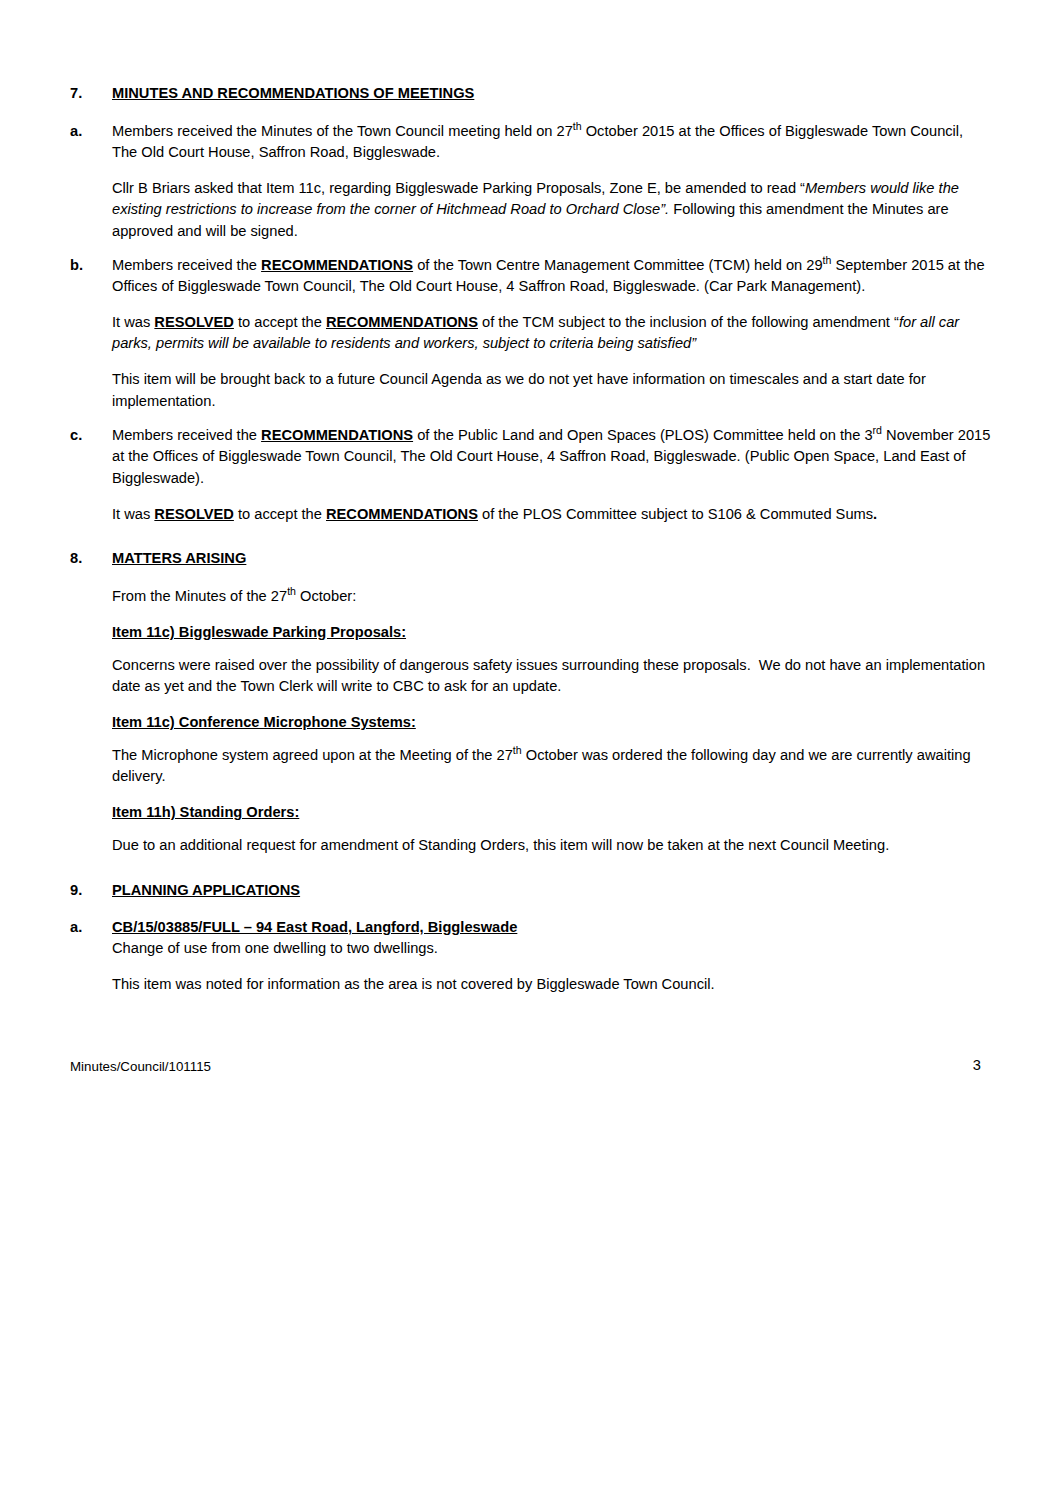7.
MINUTES AND RECOMMENDATIONS OF MEETINGS
a.
Members received the Minutes of the Town Council meeting held on 27th October 2015 at the Offices of Biggleswade Town Council, The Old Court House, Saffron Road, Biggleswade.
Cllr B Briars asked that Item 11c, regarding Biggleswade Parking Proposals, Zone E, be amended to read “Members would like the existing restrictions to increase from the corner of Hitchmead Road to Orchard Close”. Following this amendment the Minutes are approved and will be signed.
b.
Members received the RECOMMENDATIONS of the Town Centre Management Committee (TCM) held on 29th September 2015 at the Offices of Biggleswade Town Council, The Old Court House, 4 Saffron Road, Biggleswade. (Car Park Management).
It was RESOLVED to accept the RECOMMENDATIONS of the TCM subject to the inclusion of the following amendment “for all car parks, permits will be available to residents and workers, subject to criteria being satisfied”
This item will be brought back to a future Council Agenda as we do not yet have information on timescales and a start date for implementation.
c.
Members received the RECOMMENDATIONS of the Public Land and Open Spaces (PLOS) Committee held on the 3rd November 2015 at the Offices of Biggleswade Town Council, The Old Court House, 4 Saffron Road, Biggleswade. (Public Open Space, Land East of Biggleswade).
It was RESOLVED to accept the RECOMMENDATIONS of the PLOS Committee subject to S106 & Commuted Sums.
8.
MATTERS ARISING
From the Minutes of the 27th October:
Item 11c) Biggleswade Parking Proposals:
Concerns were raised over the possibility of dangerous safety issues surrounding these proposals. We do not have an implementation date as yet and the Town Clerk will write to CBC to ask for an update.
Item 11c) Conference Microphone Systems:
The Microphone system agreed upon at the Meeting of the 27th October was ordered the following day and we are currently awaiting delivery.
Item 11h) Standing Orders:
Due to an additional request for amendment of Standing Orders, this item will now be taken at the next Council Meeting.
9.
PLANNING APPLICATIONS
a.
CB/15/03885/FULL – 94 East Road, Langford, Biggleswade
Change of use from one dwelling to two dwellings.
This item was noted for information as the area is not covered by Biggleswade Town Council.
Minutes/Council/101115
3